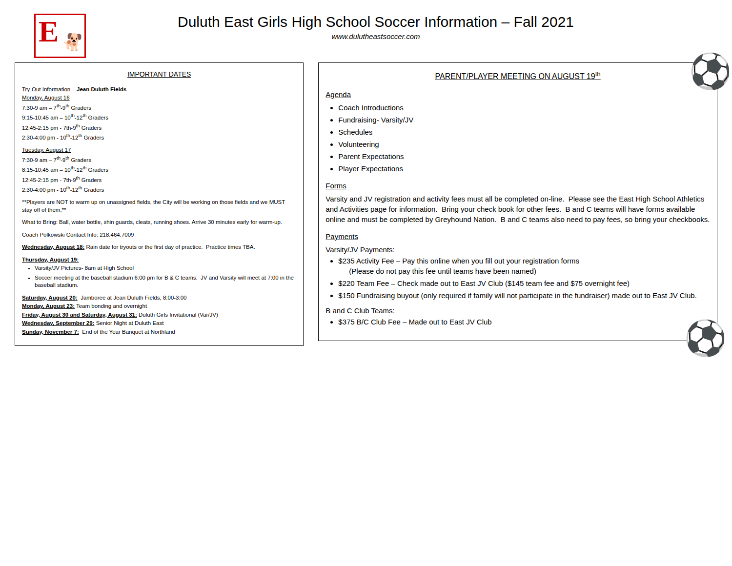E 🐕
Duluth East Girls High School Soccer Information – Fall 2021
www.dulutheastsoccer.com
IMPORTANT DATES
Try-Out Information – Jean Duluth Fields
Monday, August 16
7:30-9 am – 7th-9th Graders
9:15-10:45 am – 10th-12th Graders
12:45-2:15 pm - 7th-9th Graders
2:30-4:00 pm - 10th-12th Graders
Tuesday, August 17
7:30-9 am – 7th-9th Graders
8:15-10:45 am – 10th-12th Graders
12:45-2:15 pm - 7th-9th Graders
2:30-4:00 pm - 10th-12th Graders
**Players are NOT to warm up on unassigned fields, the City will be working on those fields and we MUST stay off of them.**
What to Bring: Ball, water bottle, shin guards, cleats, running shoes. Arrive 30 minutes early for warm-up.
Coach Polkowski Contact Info: 218.464.7009
Wednesday, August 18: Rain date for tryouts or the first day of practice. Practice times TBA.
Thursday, August 19:
Varsity/JV Pictures- 8am at High School
Soccer meeting at the baseball stadium 6:00 pm for B & C teams. JV and Varsity will meet at 7:00 in the baseball stadium.
Saturday, August 20: Jamboree at Jean Duluth Fields, 8:00-3:00
Monday, August 23: Team bonding and overnight
Friday, August 30 and Saturday, August 31: Duluth Girls Invitational (Var/JV)
Wednesday, September 29: Senior Night at Duluth East
Sunday, November 7: End of the Year Banquet at Northland
⚽ ⚽
PARENT/PLAYER MEETING ON AUGUST 19th
Agenda
Coach Introductions
Fundraising- Varsity/JV
Schedules
Volunteering
Parent Expectations
Player Expectations
Forms
Varsity and JV registration and activity fees must all be completed on-line. Please see the East High School Athletics and Activities page for information. Bring your check book for other fees. B and C teams will have forms available online and must be completed by Greyhound Nation. B and C teams also need to pay fees, so bring your checkbooks.
Payments
Varsity/JV Payments:
$235 Activity Fee – Pay this online when you fill out your registration forms (Please do not pay this fee until teams have been named)
$220 Team Fee – Check made out to East JV Club ($145 team fee and $75 overnight fee)
$150 Fundraising buyout (only required if family will not participate in the fundraiser) made out to East JV Club.
B and C Club Teams:
$375 B/C Club Fee – Made out to East JV Club